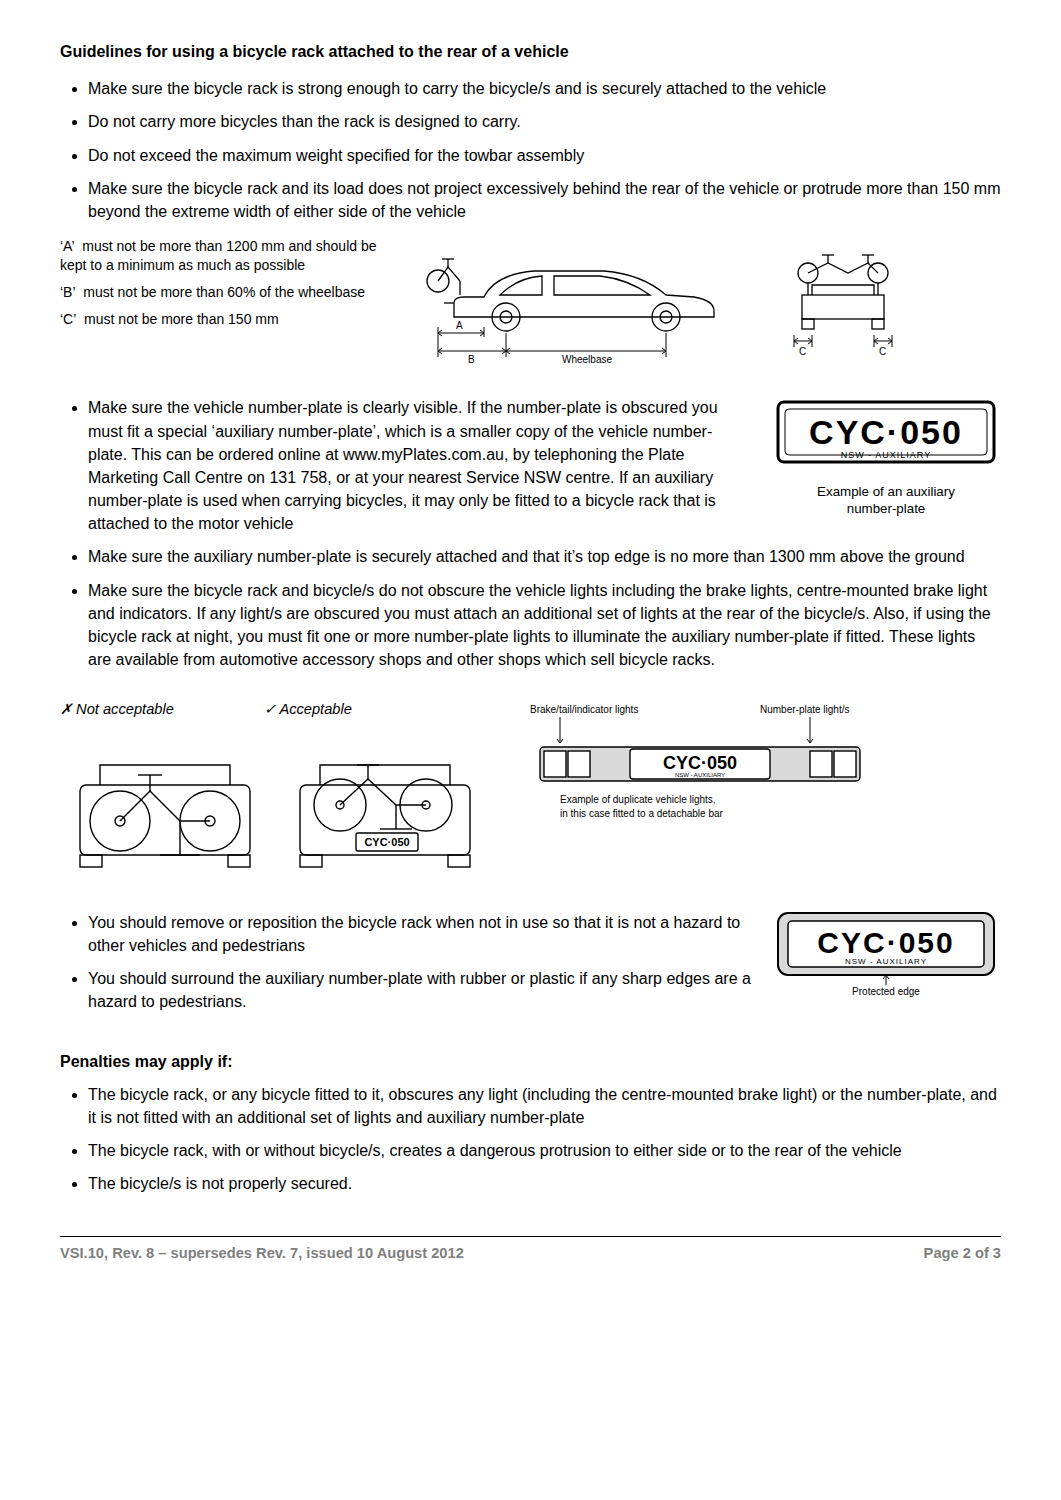Guidelines for using a bicycle rack attached to the rear of a vehicle
Make sure the bicycle rack is strong enough to carry the bicycle/s and is securely attached to the vehicle
Do not carry more bicycles than the rack is designed to carry.
Do not exceed the maximum weight specified for the towbar assembly
Make sure the bicycle rack and its load does not project excessively behind the rear of the vehicle or protrude more than 150 mm beyond the extreme width of either side of the vehicle
‘A’ must not be more than 1200 mm and should be kept to a minimum as much as possible
‘B’ must not be more than 60% of the wheelbase
‘C’ must not be more than 150 mm
A B Wheelbase
C C
CYC·050 NSW - AUXILIARY
Example of an auxiliary
number-plate
Make sure the vehicle number-plate is clearly visible. If the number-plate is obscured you must fit a special ‘auxiliary number-plate’, which is a smaller copy of the vehicle number-plate. This can be ordered online at www.myPlates.com.au, by telephoning the Plate Marketing Call Centre on 131 758, or at your nearest Service NSW centre. If an auxiliary number-plate is used when carrying bicycles, it may only be fitted to a bicycle rack that is attached to the motor vehicle
Make sure the auxiliary number-plate is securely attached and that it’s top edge is no more than 1300 mm above the ground
Make sure the bicycle rack and bicycle/s do not obscure the vehicle lights including the brake lights, centre-mounted brake light and indicators. If any light/s are obscured you must attach an additional set of lights at the rear of the bicycle/s. Also, if using the bicycle rack at night, you must fit one or more number-plate lights to illuminate the auxiliary number-plate if fitted. These lights are available from automotive accessory shops and other shops which sell bicycle racks.
✗ Not acceptable ✓ Acceptable
CYC·050
Brake/tail/indicator lights Number-plate light/s CYC·050 NSW - AUXILIARY Example of duplicate vehicle lights, in this case fitted to a detachable bar
CYC·050 NSW - AUXILIARY Protected edge
You should remove or reposition the bicycle rack when not in use so that it is not a hazard to other vehicles and pedestrians
You should surround the auxiliary number-plate with rubber or plastic if any sharp edges are a hazard to pedestrians.
Penalties may apply if:
The bicycle rack, or any bicycle fitted to it, obscures any light (including the centre-mounted brake light) or the number-plate, and it is not fitted with an additional set of lights and auxiliary number-plate
The bicycle rack, with or without bicycle/s, creates a dangerous protrusion to either side or to the rear of the vehicle
The bicycle/s is not properly secured.
VSI.10, Rev. 8 – supersedes Rev. 7, issued 10 August 2012 Page 2 of 3